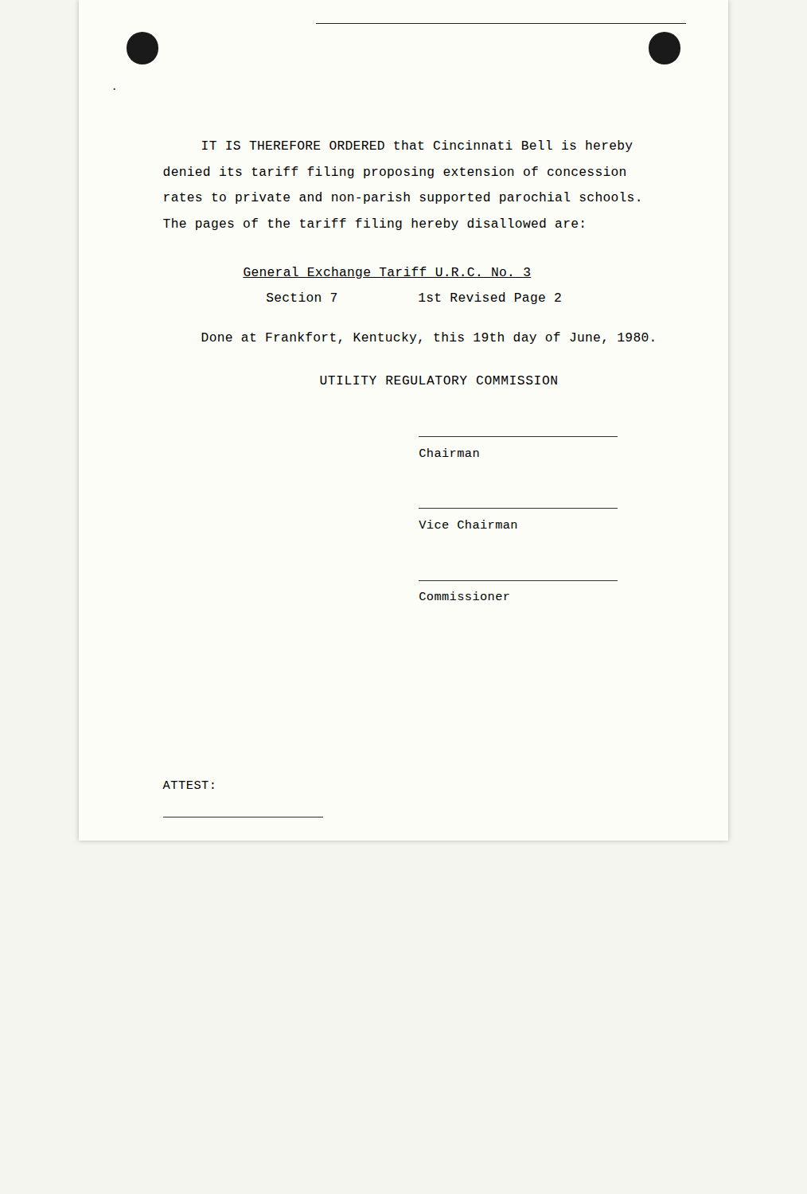.
IT IS THEREFORE ORDERED that Cincinnati Bell is hereby denied its tariff filing proposing extension of concession rates to private and non-parish supported parochial schools. The pages of the tariff filing hereby disallowed are:
General Exchange Tariff U.R.C. No. 3
Section 7 1st Revised Page 2
Done at Frankfort, Kentucky, this 19th day of June, 1980.
UTILITY REGULATORY COMMISSION
Chairman
Vice Chairman
Commissioner
ATTEST: